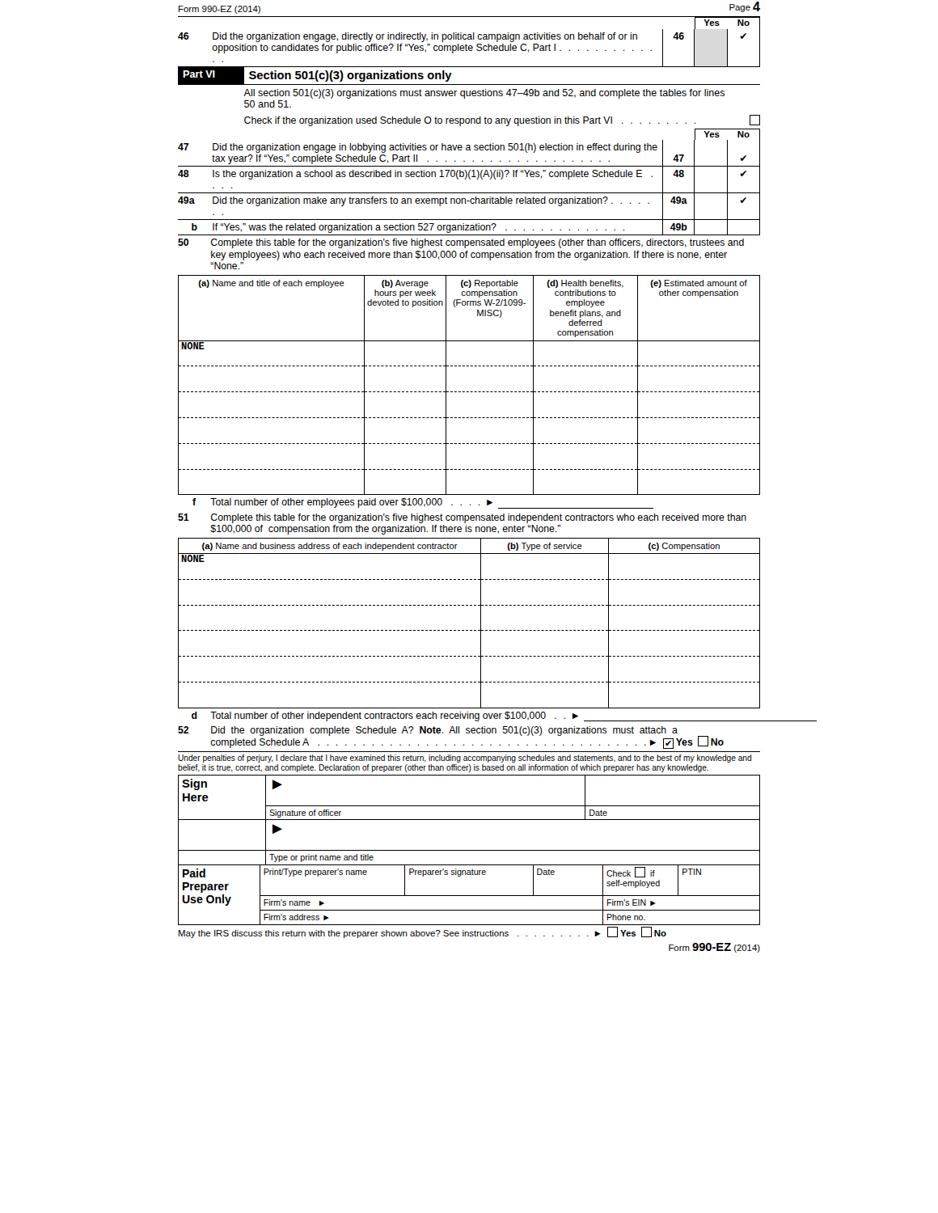Form 990-EZ (2014)
Page 4
Yes
No
46
Did the organization engage, directly or indirectly, in political campaign activities on behalf of or in opposition to candidates for public office? If “Yes,” complete Schedule C, Part I . . . . . . . . . . . . .
46
✔
Part VI
Section 501(c)(3) organizations only
All section 501(c)(3) organizations must answer questions 47–49b and 52, and complete the tables for lines 50 and 51.
Check if the organization used Schedule O to respond to any question in this Part VI . . . . . . . . .
Yes
No
47
Did the organization engage in lobbying activities or have a section 501(h) election in effect during the tax year? If “Yes,” complete Schedule C, Part II . . . . . . . . . . . . . . . . . . . . .
47
✔
48
Is the organization a school as described in section 170(b)(1)(A)(ii)? If “Yes,” complete Schedule E . . . .
48
✔
49a
Did the organization make any transfers to an exempt non-charitable related organization? . . . . . . .
49a
✔
b
If “Yes,” was the related organization a section 527 organization? . . . . . . . . . . . . . .
49b
50
Complete this table for the organization's five highest compensated employees (other than officers, directors, trustees and key employees) who each received more than $100,000 of compensation from the organization. If there is none, enter “None.”
| (a) Name and title of each employee | (b) Average hours per week devoted to position | (c) Reportable compensation (Forms W-2/1099-MISC) | (d) Health benefits, contributions to employee benefit plans, and deferred compensation | (e) Estimated amount of other compensation |
| --- | --- | --- | --- | --- |
| NONE | | | | |
f
Total number of other employees paid over $100,000 . . . . ►
51
Complete this table for the organization's five highest compensated independent contractors who each received more than $100,000 of compensation from the organization. If there is none, enter “None.”
| (a) Name and business address of each independent contractor | (b) Type of service | (c) Compensation |
| --- | --- | --- |
| NONE | | |
d
Total number of other independent contractors each receiving over $100,000 . . ►
52
Did the organization complete Schedule A? Note. All section 501(c)(3) organizations must attach a
completed Schedule A . . . . . . . . . . . . . . . . . . . . . . . . . . . . . . . . . . . . .► Yes No
Under penalties of perjury, I declare that I have examined this return, including accompanying schedules and statements, and to the best of my knowledge and belief, it is true, correct, and complete. Declaration of preparer (other than officer) is based on all information of which preparer has any knowledge.
| Sign Here | ► | |
| Signature of officer | Date |
| | ► |
| | Type or print name and title |
| Paid Preparer Use Only | Print/Type preparer's name | Preparer's signature | Date | Check if self-employed | PTIN |
| Firm's name ► | Firm's EIN ► |
| Firm's address ► | Phone no. |
May the IRS discuss this return with the preparer shown above? See instructions . . . . . . . . . ► Yes No
Form 990-EZ (2014)